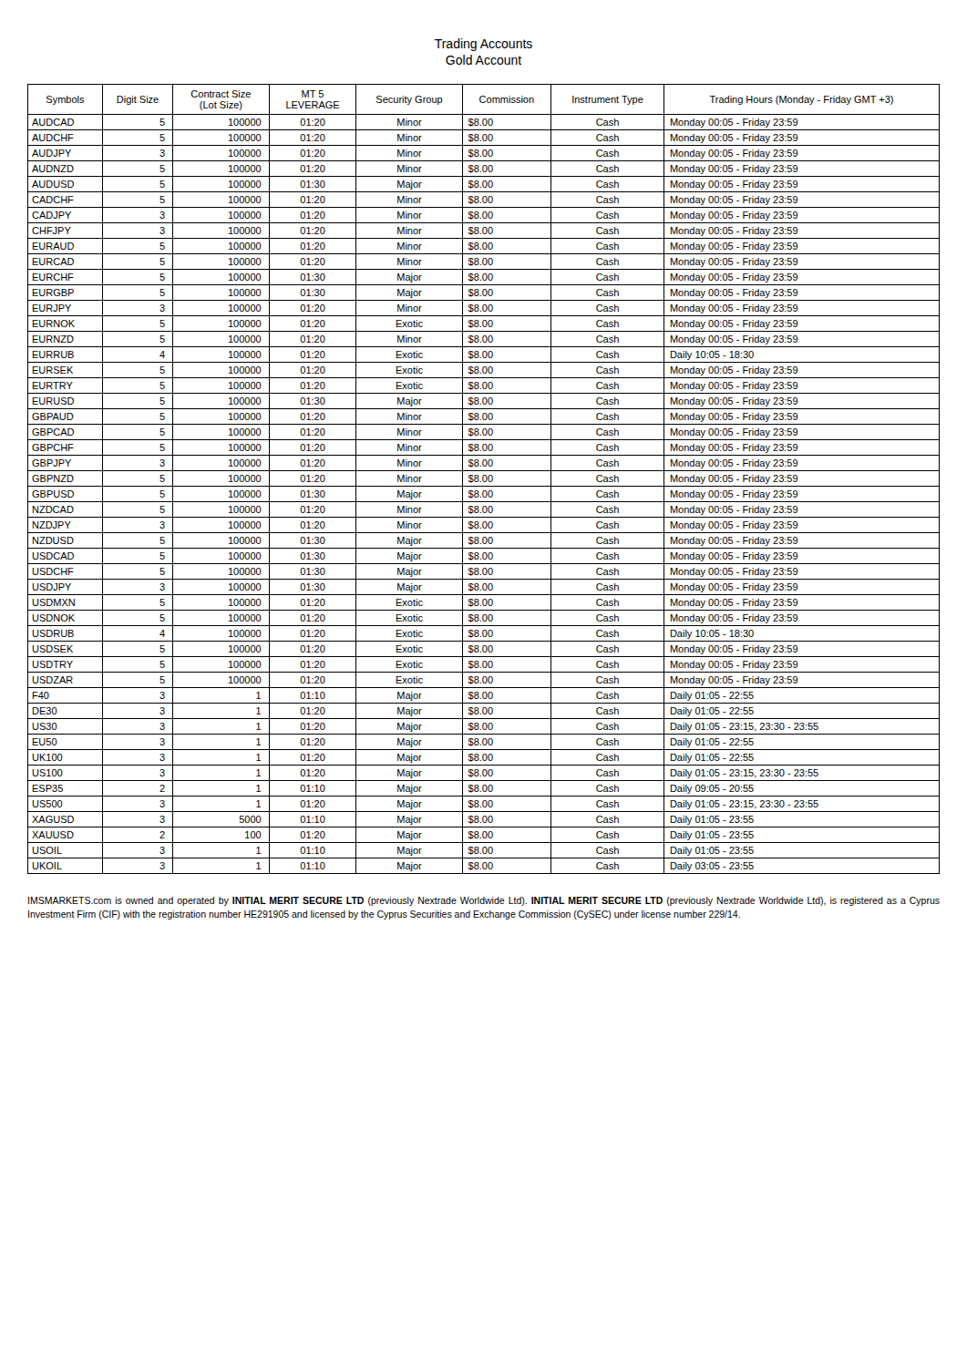Trading Accounts
Gold Account
| Symbols | Digit Size | Contract Size (Lot Size) | MT 5 LEVERAGE | Security Group | Commission | Instrument Type | Trading Hours (Monday - Friday GMT +3) |
| --- | --- | --- | --- | --- | --- | --- | --- |
| AUDCAD | 5 | 100000 | 01:20 | Minor | $8.00 | Cash | Monday 00:05 - Friday 23:59 |
| AUDCHF | 5 | 100000 | 01:20 | Minor | $8.00 | Cash | Monday 00:05 - Friday 23:59 |
| AUDJPY | 3 | 100000 | 01:20 | Minor | $8.00 | Cash | Monday 00:05 - Friday 23:59 |
| AUDNZD | 5 | 100000 | 01:20 | Minor | $8.00 | Cash | Monday 00:05 - Friday 23:59 |
| AUDUSD | 5 | 100000 | 01:30 | Major | $8.00 | Cash | Monday 00:05 - Friday 23:59 |
| CADCHF | 5 | 100000 | 01:20 | Minor | $8.00 | Cash | Monday 00:05 - Friday 23:59 |
| CADJPY | 3 | 100000 | 01:20 | Minor | $8.00 | Cash | Monday 00:05 - Friday 23:59 |
| CHFJPY | 3 | 100000 | 01:20 | Minor | $8.00 | Cash | Monday 00:05 - Friday 23:59 |
| EURAUD | 5 | 100000 | 01:20 | Minor | $8.00 | Cash | Monday 00:05 - Friday 23:59 |
| EURCAD | 5 | 100000 | 01:20 | Minor | $8.00 | Cash | Monday 00:05 - Friday 23:59 |
| EURCHF | 5 | 100000 | 01:30 | Major | $8.00 | Cash | Monday 00:05 - Friday 23:59 |
| EURGBP | 5 | 100000 | 01:30 | Major | $8.00 | Cash | Monday 00:05 - Friday 23:59 |
| EURJPY | 3 | 100000 | 01:20 | Minor | $8.00 | Cash | Monday 00:05 - Friday 23:59 |
| EURNOK | 5 | 100000 | 01:20 | Exotic | $8.00 | Cash | Monday 00:05 - Friday 23:59 |
| EURNZD | 5 | 100000 | 01:20 | Minor | $8.00 | Cash | Monday 00:05 - Friday 23:59 |
| EURRUB | 4 | 100000 | 01:20 | Exotic | $8.00 | Cash | Daily 10:05 - 18:30 |
| EURSEK | 5 | 100000 | 01:20 | Exotic | $8.00 | Cash | Monday 00:05 - Friday 23:59 |
| EURTRY | 5 | 100000 | 01:20 | Exotic | $8.00 | Cash | Monday 00:05 - Friday 23:59 |
| EURUSD | 5 | 100000 | 01:30 | Major | $8.00 | Cash | Monday 00:05 - Friday 23:59 |
| GBPAUD | 5 | 100000 | 01:20 | Minor | $8.00 | Cash | Monday 00:05 - Friday 23:59 |
| GBPCAD | 5 | 100000 | 01:20 | Minor | $8.00 | Cash | Monday 00:05 - Friday 23:59 |
| GBPCHF | 5 | 100000 | 01:20 | Minor | $8.00 | Cash | Monday 00:05 - Friday 23:59 |
| GBPJPY | 3 | 100000 | 01:20 | Minor | $8.00 | Cash | Monday 00:05 - Friday 23:59 |
| GBPNZD | 5 | 100000 | 01:20 | Minor | $8.00 | Cash | Monday 00:05 - Friday 23:59 |
| GBPUSD | 5 | 100000 | 01:30 | Major | $8.00 | Cash | Monday 00:05 - Friday 23:59 |
| NZDCAD | 5 | 100000 | 01:20 | Minor | $8.00 | Cash | Monday 00:05 - Friday 23:59 |
| NZDJPY | 3 | 100000 | 01:20 | Minor | $8.00 | Cash | Monday 00:05 - Friday 23:59 |
| NZDUSD | 5 | 100000 | 01:30 | Major | $8.00 | Cash | Monday 00:05 - Friday 23:59 |
| USDCAD | 5 | 100000 | 01:30 | Major | $8.00 | Cash | Monday 00:05 - Friday 23:59 |
| USDCHF | 5 | 100000 | 01:30 | Major | $8.00 | Cash | Monday 00:05 - Friday 23:59 |
| USDJPY | 3 | 100000 | 01:30 | Major | $8.00 | Cash | Monday 00:05 - Friday 23:59 |
| USDMXN | 5 | 100000 | 01:20 | Exotic | $8.00 | Cash | Monday 00:05 - Friday 23:59 |
| USDNOK | 5 | 100000 | 01:20 | Exotic | $8.00 | Cash | Monday 00:05 - Friday 23:59 |
| USDRUB | 4 | 100000 | 01:20 | Exotic | $8.00 | Cash | Daily 10:05 - 18:30 |
| USDSEK | 5 | 100000 | 01:20 | Exotic | $8.00 | Cash | Monday 00:05 - Friday 23:59 |
| USDTRY | 5 | 100000 | 01:20 | Exotic | $8.00 | Cash | Monday 00:05 - Friday 23:59 |
| USDZAR | 5 | 100000 | 01:20 | Exotic | $8.00 | Cash | Monday 00:05 - Friday 23:59 |
| F40 | 3 | 1 | 01:10 | Major | $8.00 | Cash | Daily 01:05 - 22:55 |
| DE30 | 3 | 1 | 01:20 | Major | $8.00 | Cash | Daily 01:05 - 22:55 |
| US30 | 3 | 1 | 01:20 | Major | $8.00 | Cash | Daily 01:05 - 23:15, 23:30 - 23:55 |
| EU50 | 3 | 1 | 01:20 | Major | $8.00 | Cash | Daily 01:05 - 22:55 |
| UK100 | 3 | 1 | 01:20 | Major | $8.00 | Cash | Daily 01:05 - 22:55 |
| US100 | 3 | 1 | 01:20 | Major | $8.00 | Cash | Daily 01:05 - 23:15, 23:30 - 23:55 |
| ESP35 | 2 | 1 | 01:10 | Major | $8.00 | Cash | Daily 09:05 - 20:55 |
| US500 | 3 | 1 | 01:20 | Major | $8.00 | Cash | Daily 01:05 - 23:15, 23:30 - 23:55 |
| XAGUSD | 3 | 5000 | 01:10 | Major | $8.00 | Cash | Daily 01:05 - 23:55 |
| XAUUSD | 2 | 100 | 01:20 | Major | $8.00 | Cash | Daily 01:05 - 23:55 |
| USOIL | 3 | 1 | 01:10 | Major | $8.00 | Cash | Daily 01:05 - 23:55 |
| UKOIL | 3 | 1 | 01:10 | Major | $8.00 | Cash | Daily 03:05 - 23:55 |
IMSMARKETS.com is owned and operated by INITIAL MERIT SECURE LTD (previously Nextrade Worldwide Ltd). INITIAL MERIT SECURE LTD (previously Nextrade Worldwide Ltd), is registered as a Cyprus Investment Firm (CIF) with the registration number HE291905 and licensed by the Cyprus Securities and Exchange Commission (CySEC) under license number 229/14.